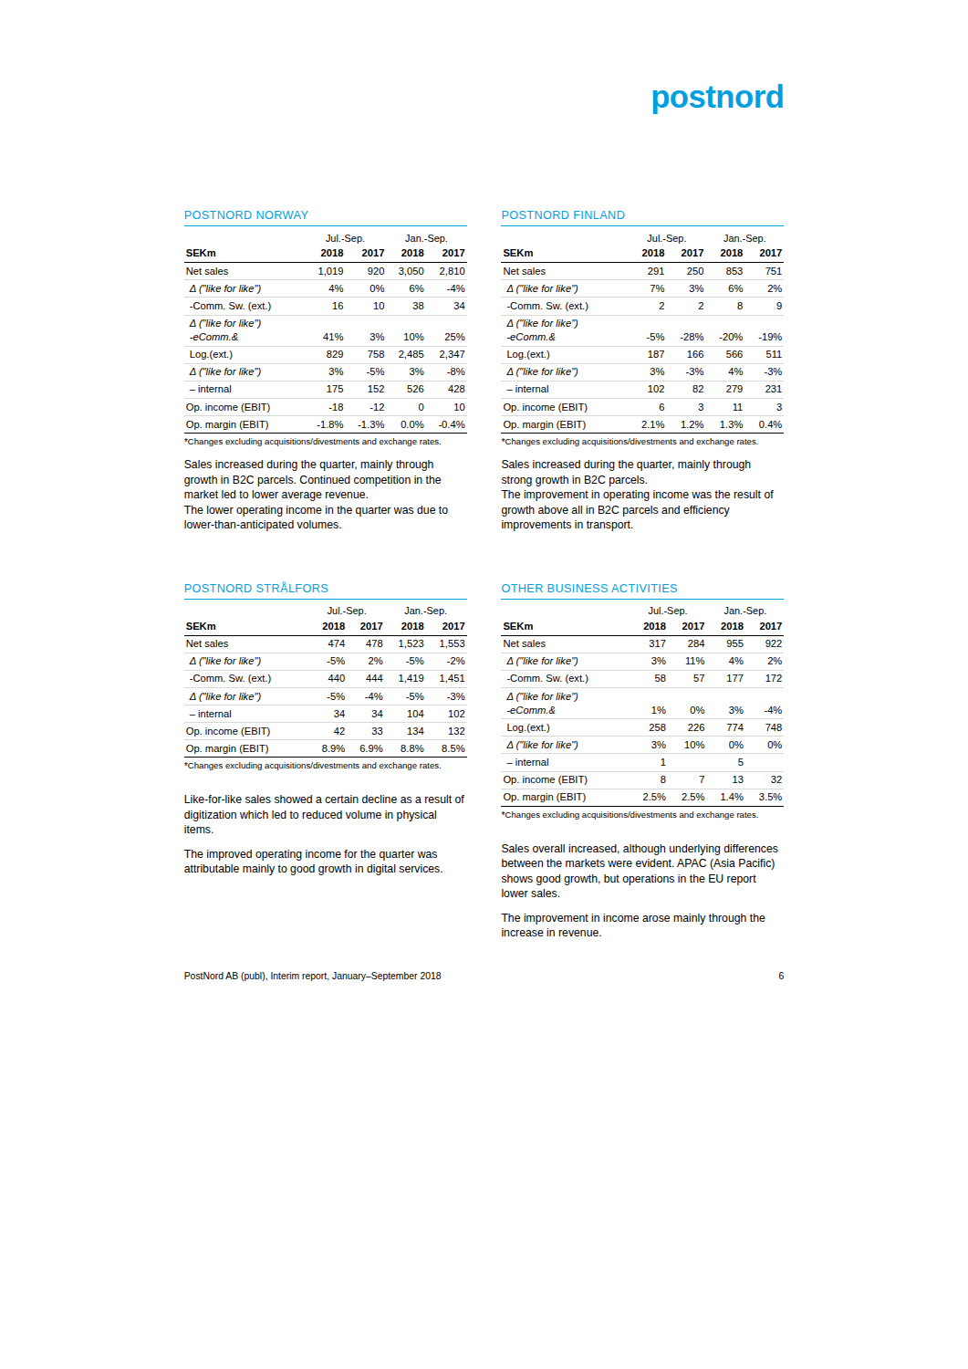postnord
PostNord Norway
| | Jul.-Sep. | Jan.-Sep. |
| --- | --- | --- |
| SEKm | 2018 | 2017 | 2018 | 2017 |
| Net sales | 1,019 | 920 | 3,050 | 2,810 |
| Δ ("like for like") | 4% | 0% | 6% | -4% |
| -Comm. Sw. (ext.) | 16 | 10 | 38 | 34 |
| Δ ("like for like") -eComm.& | 41% | 3% | 10% | 25% |
| Log.(ext.) | 829 | 758 | 2,485 | 2,347 |
| Δ ("like for like") | 3% | -5% | 3% | -8% |
| – internal | 175 | 152 | 526 | 428 |
| Op. income (EBIT) | -18 | -12 | 0 | 10 |
| Op. margin (EBIT) | -1.8% | -1.3% | 0.0% | -0.4% |
*Changes excluding acquisitions/divestments and exchange rates.
Sales increased during the quarter, mainly through growth in B2C parcels. Continued competition in the market led to lower average revenue.
The lower operating income in the quarter was due to lower-than-anticipated volumes.
PostNord Strålfors
| | Jul.-Sep. | Jan.-Sep. |
| --- | --- | --- |
| SEKm | 2018 | 2017 | 2018 | 2017 |
| Net sales | 474 | 478 | 1,523 | 1,553 |
| Δ ("like for like") | -5% | 2% | -5% | -2% |
| -Comm. Sw. (ext.) | 440 | 444 | 1,419 | 1,451 |
| Δ ("like for like") | -5% | -4% | -5% | -3% |
| – internal | 34 | 34 | 104 | 102 |
| Op. income (EBIT) | 42 | 33 | 134 | 132 |
| Op. margin (EBIT) | 8.9% | 6.9% | 8.8% | 8.5% |
*Changes excluding acquisitions/divestments and exchange rates.
Like-for-like sales showed a certain decline as a result of digitization which led to reduced volume in physical items.
The improved operating income for the quarter was attributable mainly to good growth in digital services.
PostNord Finland
| | Jul.-Sep. | Jan.-Sep. |
| --- | --- | --- |
| SEKm | 2018 | 2017 | 2018 | 2017 |
| Net sales | 291 | 250 | 853 | 751 |
| Δ ("like for like") | 7% | 3% | 6% | 2% |
| -Comm. Sw. (ext.) | 2 | 2 | 8 | 9 |
| Δ ("like for like") -eComm.& | -5% | -28% | -20% | -19% |
| Log.(ext.) | 187 | 166 | 566 | 511 |
| Δ ("like for like") | 3% | -3% | 4% | -3% |
| – internal | 102 | 82 | 279 | 231 |
| Op. income (EBIT) | 6 | 3 | 11 | 3 |
| Op. margin (EBIT) | 2.1% | 1.2% | 1.3% | 0.4% |
*Changes excluding acquisitions/divestments and exchange rates.
Sales increased during the quarter, mainly through strong growth in B2C parcels.
The improvement in operating income was the result of growth above all in B2C parcels and efficiency improvements in transport.
Other business activities
| | Jul.-Sep. | Jan.-Sep. |
| --- | --- | --- |
| SEKm | 2018 | 2017 | 2018 | 2017 |
| Net sales | 317 | 284 | 955 | 922 |
| Δ ("like for like") | 3% | 11% | 4% | 2% |
| -Comm. Sw. (ext.) | 58 | 57 | 177 | 172 |
| Δ ("like for like") -eComm.& | 1% | 0% | 3% | -4% |
| Log.(ext.) | 258 | 226 | 774 | 748 |
| Δ ("like for like") | 3% | 10% | 0% | 0% |
| – internal | 1 | | 5 | |
| Op. income (EBIT) | 8 | 7 | 13 | 32 |
| Op. margin (EBIT) | 2.5% | 2.5% | 1.4% | 3.5% |
*Changes excluding acquisitions/divestments and exchange rates.
Sales overall increased, although underlying differences between the markets were evident. APAC (Asia Pacific) shows good growth, but operations in the EU report lower sales.
The improvement in income arose mainly through the increase in revenue.
PostNord AB (publ), Interim report, January–September 2018 6